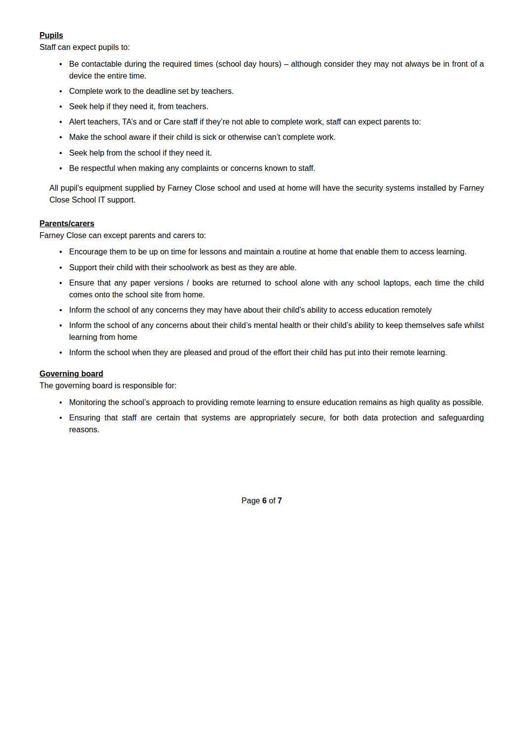Pupils
Staff can expect pupils to:
Be contactable during the required times (school day hours) – although consider they may not always be in front of a device the entire time.
Complete work to the deadline set by teachers.
Seek help if they need it, from teachers.
Alert teachers, TA’s and or Care staff if they’re not able to complete work, staff can expect parents to:
Make the school aware if their child is sick or otherwise can’t complete work.
Seek help from the school if they need it.
Be respectful when making any complaints or concerns known to staff.
All pupil’s equipment supplied by Farney Close school and used at home will have the security systems installed by Farney Close School IT support.
Parents/carers
Farney Close can except parents and carers to:
Encourage them to be up on time for lessons and maintain a routine at home that enable them to access learning.
Support their child with their schoolwork as best as they are able.
Ensure that any paper versions / books are returned to school alone with any school laptops, each time the child comes onto the school site from home.
Inform the school of any concerns they may have about their child’s ability to access education remotely
Inform the school of any concerns about their child’s mental health or their child’s ability to keep themselves safe whilst learning from home
Inform the school when they are pleased and proud of the effort their child has put into their remote learning.
Governing board
The governing board is responsible for:
Monitoring the school’s approach to providing remote learning to ensure education remains as high quality as possible.
Ensuring that staff are certain that systems are appropriately secure, for both data protection and safeguarding reasons.
Page 6 of 7